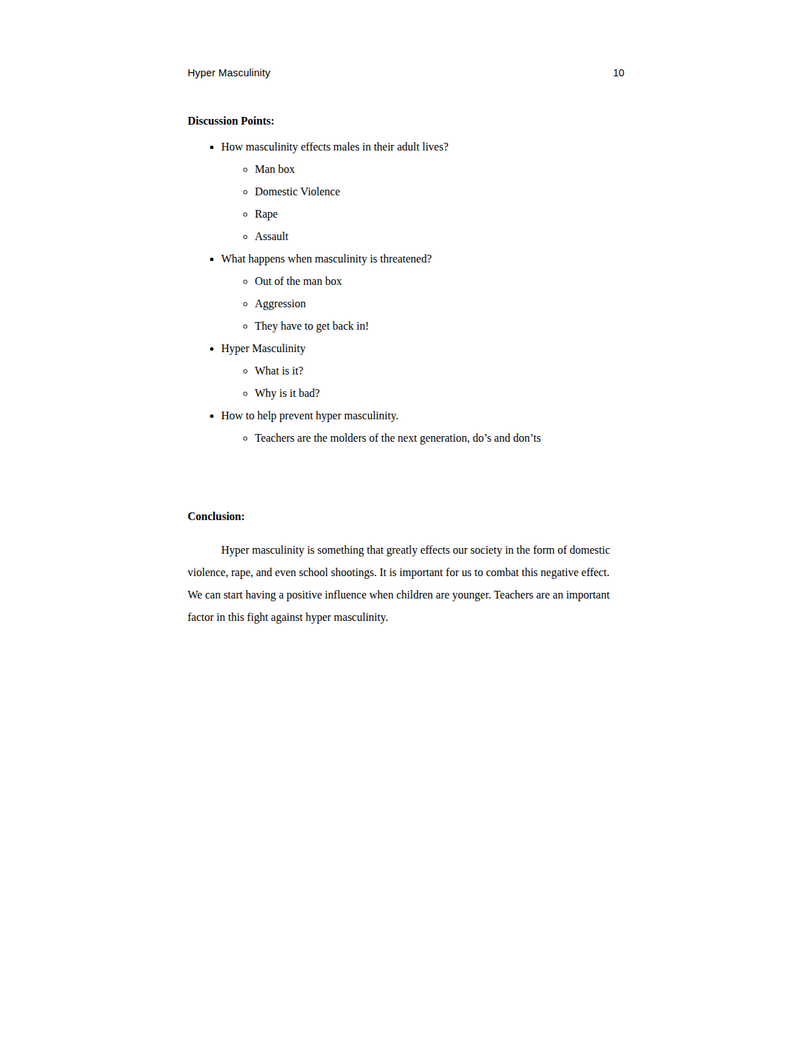Hyper Masculinity 10
Discussion Points:
How masculinity effects males in their adult lives?
Man box
Domestic Violence
Rape
Assault
What happens when masculinity is threatened?
Out of the man box
Aggression
They have to get back in!
Hyper Masculinity
What is it?
Why is it bad?
How to help prevent hyper masculinity.
Teachers are the molders of the next generation, do’s and don’ts
Conclusion:
Hyper masculinity is something that greatly effects our society in the form of domestic violence, rape, and even school shootings. It is important for us to combat this negative effect. We can start having a positive influence when children are younger. Teachers are an important factor in this fight against hyper masculinity.